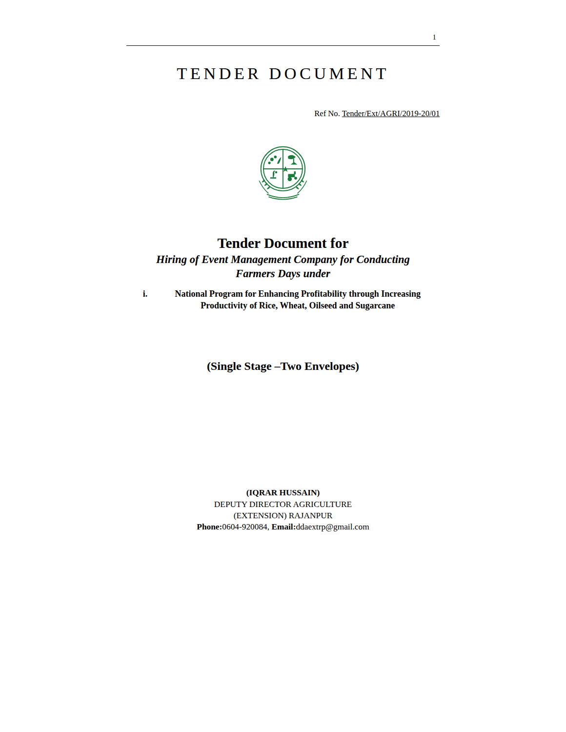1
TENDER DOCUMENT
Ref No. Tender/Ext/AGRI/2019-20/01
Tender Document for
Hiring of Event Management Company for Conducting
Farmers Days under
i. National Program for Enhancing Profitability through Increasing Productivity of Rice, Wheat, Oilseed and Sugarcane
(Single Stage –Two Envelopes)
(IQRAR HUSSAIN)
DEPUTY DIRECTOR AGRICULTURE
(EXTENSION) RAJANPUR
Phone: 0604-920084, Email: ddaextrp@gmail.com